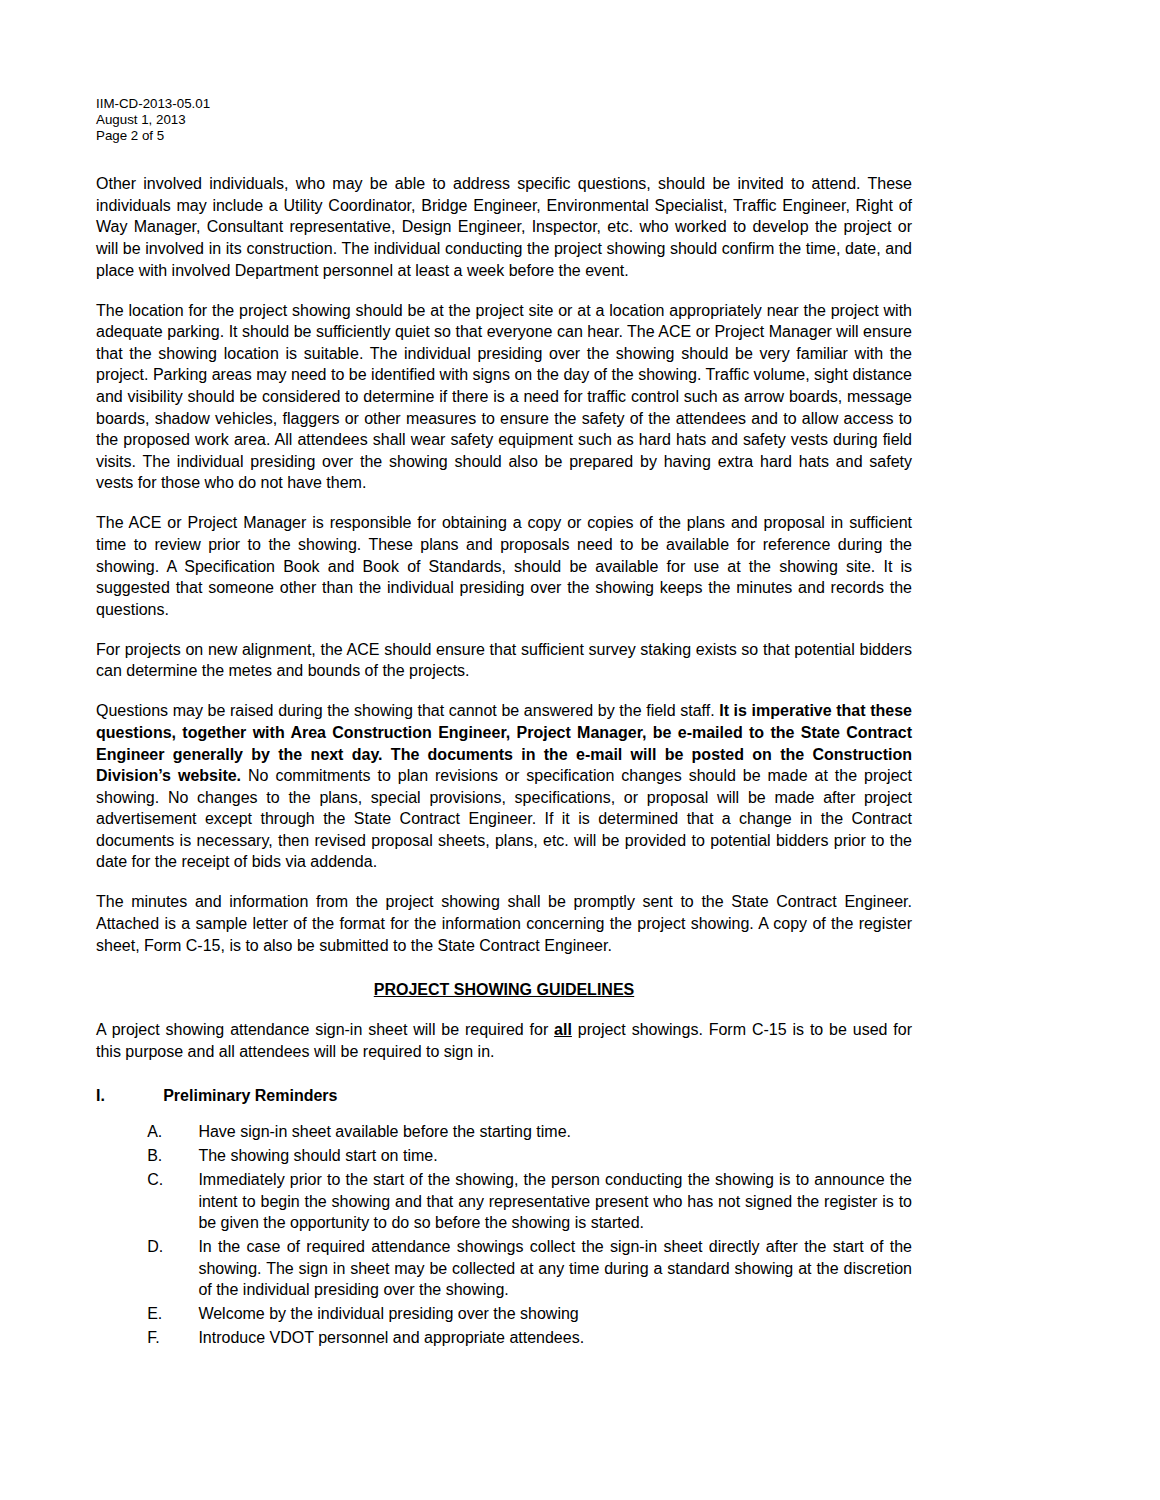IIM-CD-2013-05.01
August 1, 2013
Page 2 of 5
Other involved individuals, who may be able to address specific questions, should be invited to attend. These individuals may include a Utility Coordinator, Bridge Engineer, Environmental Specialist, Traffic Engineer, Right of Way Manager, Consultant representative, Design Engineer, Inspector, etc. who worked to develop the project or will be involved in its construction. The individual conducting the project showing should confirm the time, date, and place with involved Department personnel at least a week before the event.
The location for the project showing should be at the project site or at a location appropriately near the project with adequate parking. It should be sufficiently quiet so that everyone can hear. The ACE or Project Manager will ensure that the showing location is suitable. The individual presiding over the showing should be very familiar with the project. Parking areas may need to be identified with signs on the day of the showing. Traffic volume, sight distance and visibility should be considered to determine if there is a need for traffic control such as arrow boards, message boards, shadow vehicles, flaggers or other measures to ensure the safety of the attendees and to allow access to the proposed work area. All attendees shall wear safety equipment such as hard hats and safety vests during field visits. The individual presiding over the showing should also be prepared by having extra hard hats and safety vests for those who do not have them.
The ACE or Project Manager is responsible for obtaining a copy or copies of the plans and proposal in sufficient time to review prior to the showing. These plans and proposals need to be available for reference during the showing. A Specification Book and Book of Standards, should be available for use at the showing site. It is suggested that someone other than the individual presiding over the showing keeps the minutes and records the questions.
For projects on new alignment, the ACE should ensure that sufficient survey staking exists so that potential bidders can determine the metes and bounds of the projects.
Questions may be raised during the showing that cannot be answered by the field staff. It is imperative that these questions, together with Area Construction Engineer, Project Manager, be e-mailed to the State Contract Engineer generally by the next day. The documents in the e-mail will be posted on the Construction Division’s website. No commitments to plan revisions or specification changes should be made at the project showing. No changes to the plans, special provisions, specifications, or proposal will be made after project advertisement except through the State Contract Engineer. If it is determined that a change in the Contract documents is necessary, then revised proposal sheets, plans, etc. will be provided to potential bidders prior to the date for the receipt of bids via addenda.
The minutes and information from the project showing shall be promptly sent to the State Contract Engineer. Attached is a sample letter of the format for the information concerning the project showing. A copy of the register sheet, Form C-15, is to also be submitted to the State Contract Engineer.
PROJECT SHOWING GUIDELINES
A project showing attendance sign-in sheet will be required for all project showings. Form C-15 is to be used for this purpose and all attendees will be required to sign in.
I. Preliminary Reminders
A. Have sign-in sheet available before the starting time.
B. The showing should start on time.
C. Immediately prior to the start of the showing, the person conducting the showing is to announce the intent to begin the showing and that any representative present who has not signed the register is to be given the opportunity to do so before the showing is started.
D. In the case of required attendance showings collect the sign-in sheet directly after the start of the showing. The sign in sheet may be collected at any time during a standard showing at the discretion of the individual presiding over the showing.
E. Welcome by the individual presiding over the showing
F. Introduce VDOT personnel and appropriate attendees.